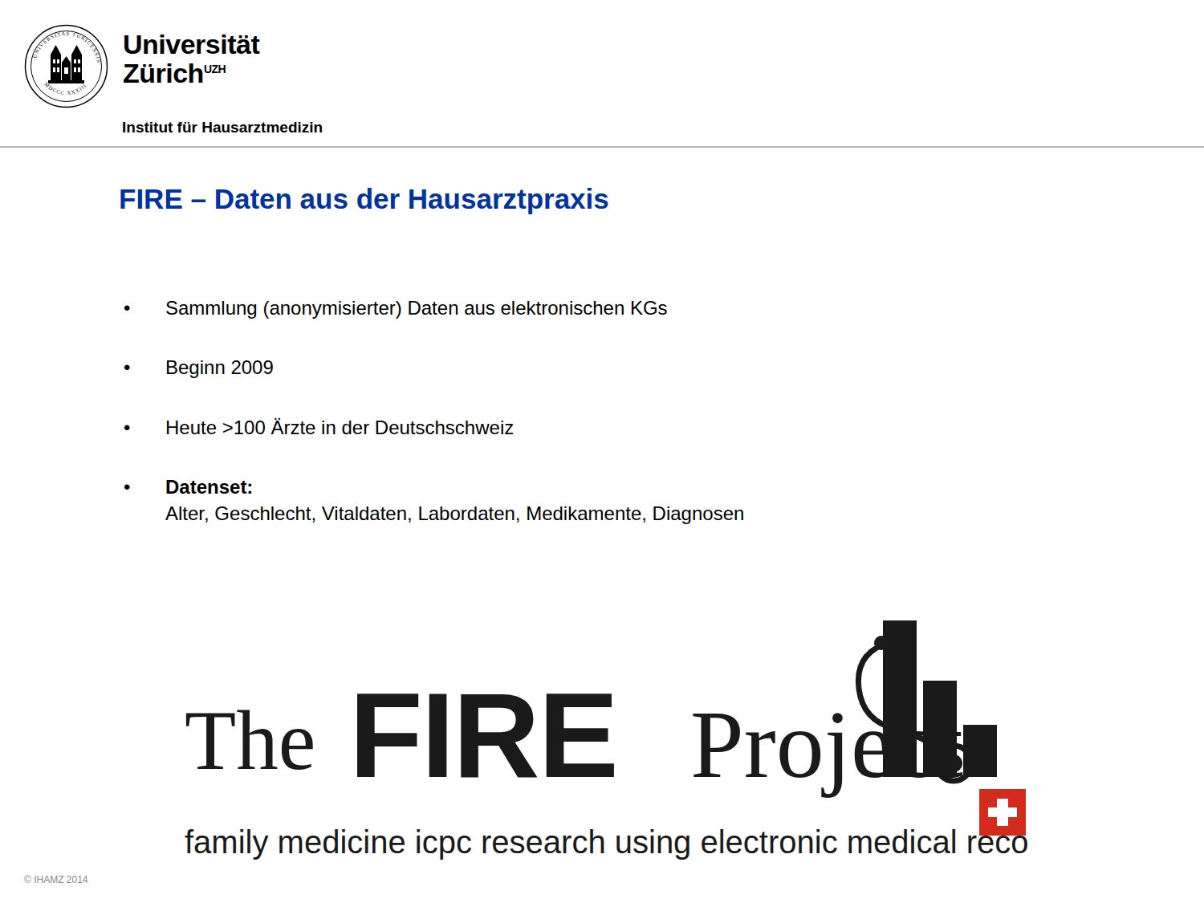UNIVERSITAS TURICENSIS MDCCC XXXIII
Universität
ZürichUZH
Institut für Hausarztmedizin
FIRE – Daten aus der Hausarztpraxis
Sammlung (anonymisierter) Daten aus elektronischen KGs
Beginn 2009
Heute >100 Ärzte in der Deutschschweiz
Datenset:
Alter, Geschlecht, Vitaldaten, Labordaten, Medikamente, Diagnosen
The FIRE Project family medicine icpc research using electronic medical records
© IHAMZ 2014